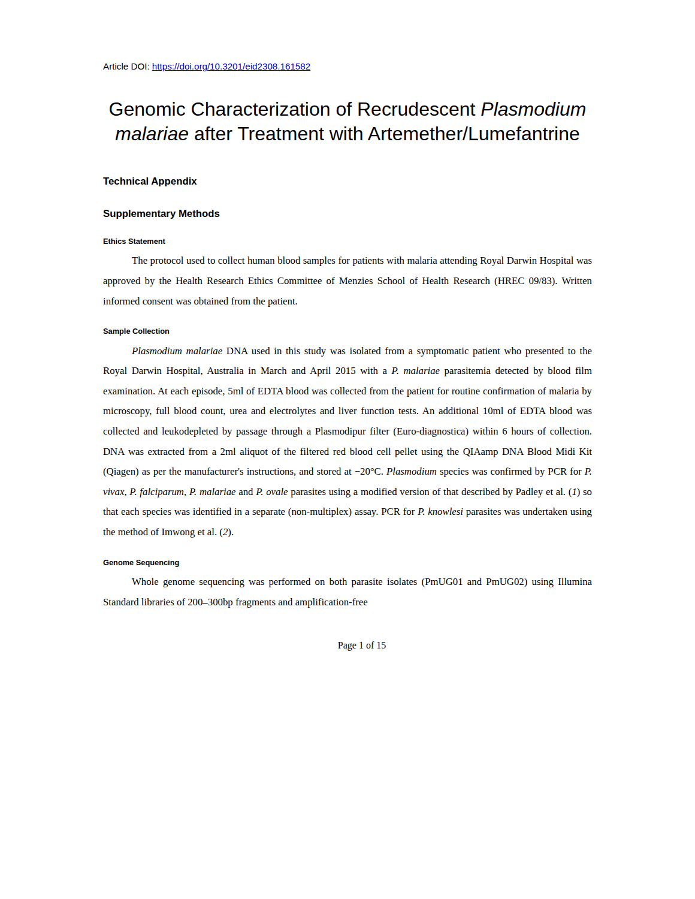Article DOI: https://doi.org/10.3201/eid2308.161582
Genomic Characterization of Recrudescent Plasmodium malariae after Treatment with Artemether/Lumefantrine
Technical Appendix
Supplementary Methods
Ethics Statement
The protocol used to collect human blood samples for patients with malaria attending Royal Darwin Hospital was approved by the Health Research Ethics Committee of Menzies School of Health Research (HREC 09/83). Written informed consent was obtained from the patient.
Sample Collection
Plasmodium malariae DNA used in this study was isolated from a symptomatic patient who presented to the Royal Darwin Hospital, Australia in March and April 2015 with a P. malariae parasitemia detected by blood film examination. At each episode, 5ml of EDTA blood was collected from the patient for routine confirmation of malaria by microscopy, full blood count, urea and electrolytes and liver function tests. An additional 10ml of EDTA blood was collected and leukodepleted by passage through a Plasmodipur filter (Euro-diagnostica) within 6 hours of collection. DNA was extracted from a 2ml aliquot of the filtered red blood cell pellet using the QIAamp DNA Blood Midi Kit (Qiagen) as per the manufacturer's instructions, and stored at −20°C. Plasmodium species was confirmed by PCR for P. vivax, P. falciparum, P. malariae and P. ovale parasites using a modified version of that described by Padley et al. (1) so that each species was identified in a separate (non-multiplex) assay. PCR for P. knowlesi parasites was undertaken using the method of Imwong et al. (2).
Genome Sequencing
Whole genome sequencing was performed on both parasite isolates (PmUG01 and PmUG02) using Illumina Standard libraries of 200–300bp fragments and amplification-free
Page 1 of 15